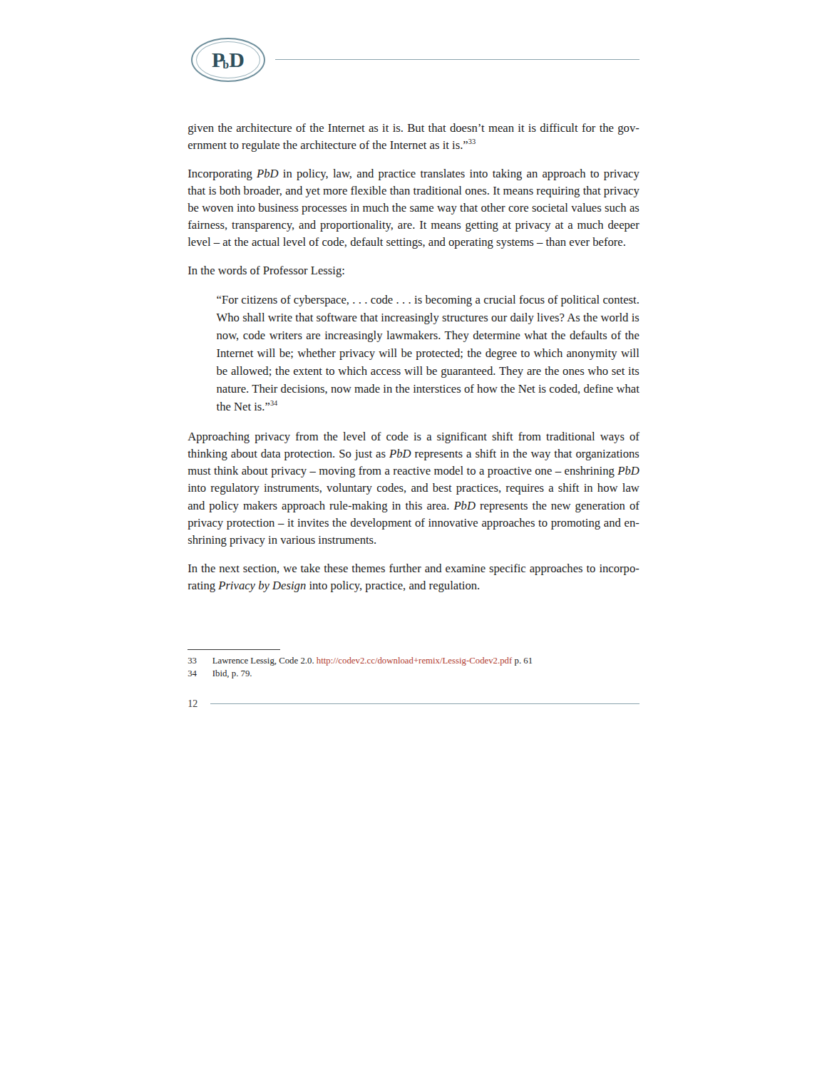PbD
given the architecture of the Internet as it is. But that doesn’t mean it is difficult for the government to regulate the architecture of the Internet as it is.”33
Incorporating PbD in policy, law, and practice translates into taking an approach to privacy that is both broader, and yet more flexible than traditional ones. It means requiring that privacy be woven into business processes in much the same way that other core societal values such as fairness, transparency, and proportionality, are. It means getting at privacy at a much deeper level – at the actual level of code, default settings, and operating systems – than ever before.
In the words of Professor Lessig:
“For citizens of cyberspace, . . . code . . . is becoming a crucial focus of political contest. Who shall write that software that increasingly structures our daily lives? As the world is now, code writers are increasingly lawmakers. They determine what the defaults of the Internet will be; whether privacy will be protected; the degree to which anonymity will be allowed; the extent to which access will be guaranteed. They are the ones who set its nature. Their decisions, now made in the interstices of how the Net is coded, define what the Net is.”34
Approaching privacy from the level of code is a significant shift from traditional ways of thinking about data protection. So just as PbD represents a shift in the way that organizations must think about privacy – moving from a reactive model to a proactive one – enshrining PbD into regulatory instruments, voluntary codes, and best practices, requires a shift in how law and policy makers approach rule-making in this area. PbD represents the new generation of privacy protection – it invites the development of innovative approaches to promoting and enshrining privacy in various instruments.
In the next section, we take these themes further and examine specific approaches to incorporating Privacy by Design into policy, practice, and regulation.
| 33 | Lawrence Lessig, Code 2.0. http://codev2.cc/download+remix/Lessig-Codev2.pdf p. 61 |
| 34 | Ibid, p. 79. |
12